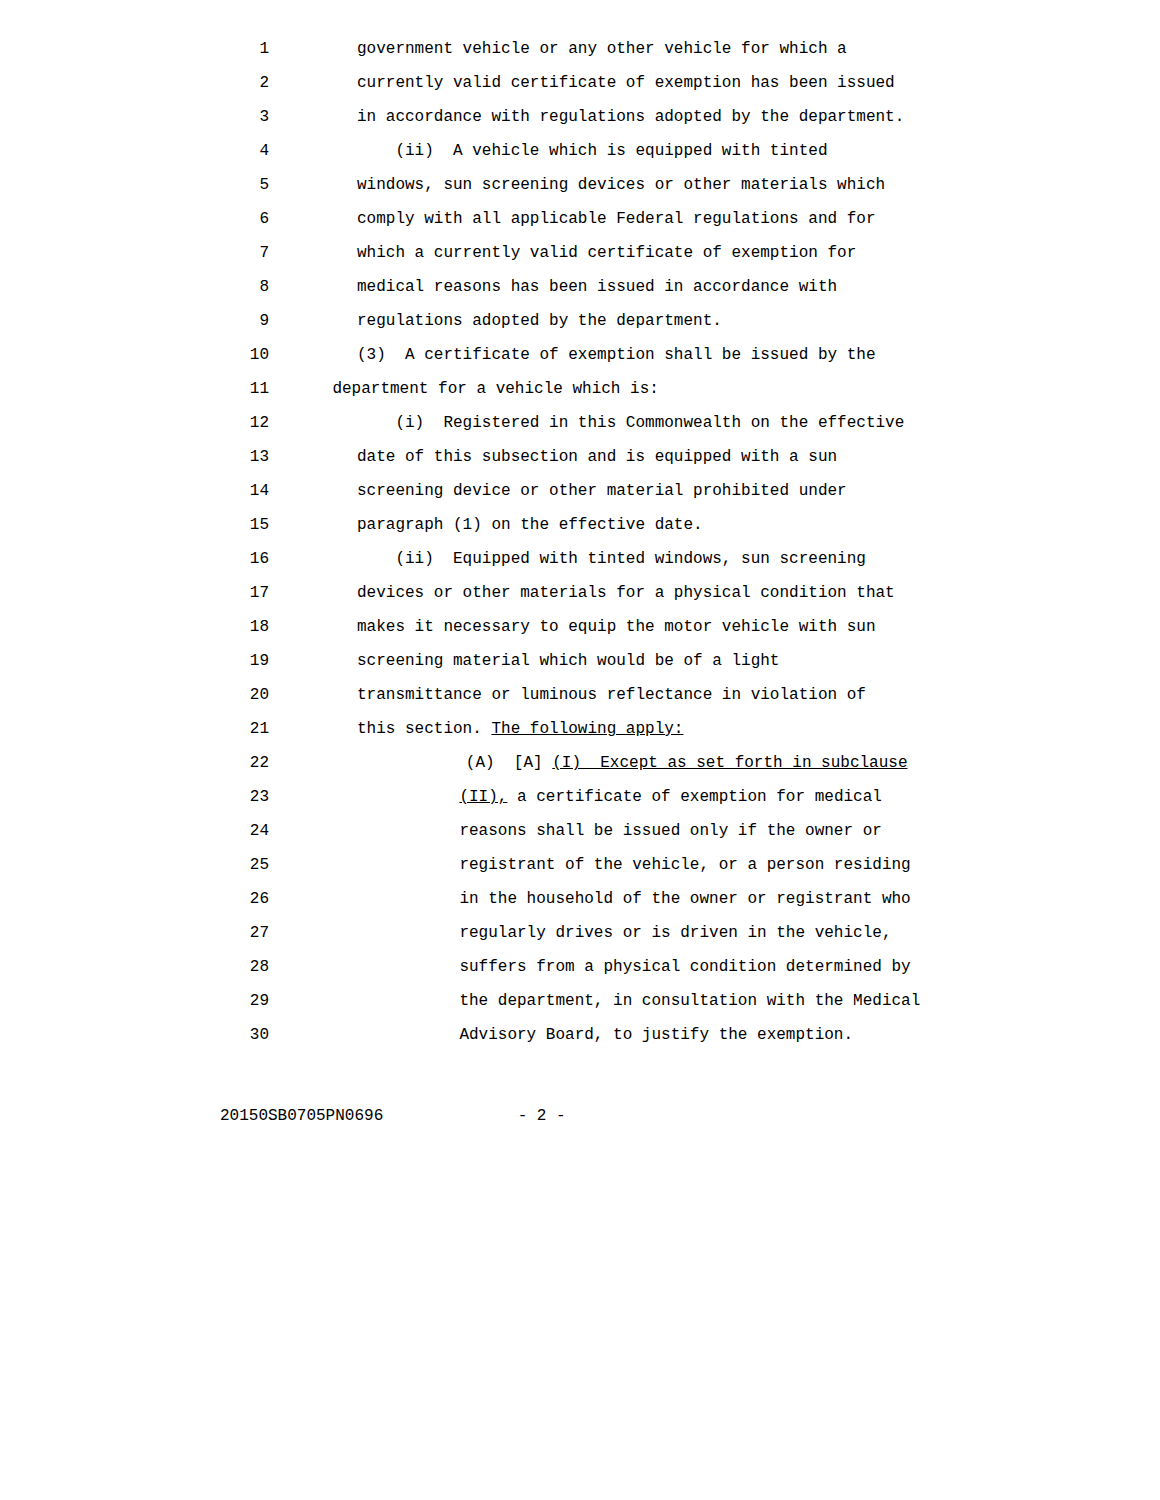| 1 | government vehicle or any other vehicle for which a |
| 2 | currently valid certificate of exemption has been issued |
| 3 | in accordance with regulations adopted by the department. |
| 4 | (ii) A vehicle which is equipped with tinted |
| 5 | windows, sun screening devices or other materials which |
| 6 | comply with all applicable Federal regulations and for |
| 7 | which a currently valid certificate of exemption for |
| 8 | medical reasons has been issued in accordance with |
| 9 | regulations adopted by the department. |
| 10 | (3) A certificate of exemption shall be issued by the |
| 11 | department for a vehicle which is: |
| 12 | (i) Registered in this Commonwealth on the effective |
| 13 | date of this subsection and is equipped with a sun |
| 14 | screening device or other material prohibited under |
| 15 | paragraph (1) on the effective date. |
| 16 | (ii) Equipped with tinted windows, sun screening |
| 17 | devices or other materials for a physical condition that |
| 18 | makes it necessary to equip the motor vehicle with sun |
| 19 | screening material which would be of a light |
| 20 | transmittance or luminous reflectance in violation of |
| 21 | this section. The following apply: |
| 22 | (A) [A] (I) Except as set forth in subclause |
| 23 | (II), a certificate of exemption for medical |
| 24 | reasons shall be issued only if the owner or |
| 25 | registrant of the vehicle, or a person residing |
| 26 | in the household of the owner or registrant who |
| 27 | regularly drives or is driven in the vehicle, |
| 28 | suffers from a physical condition determined by |
| 29 | the department, in consultation with the Medical |
| 30 | Advisory Board, to justify the exemption. |
20150SB0705PN0696 - 2 -